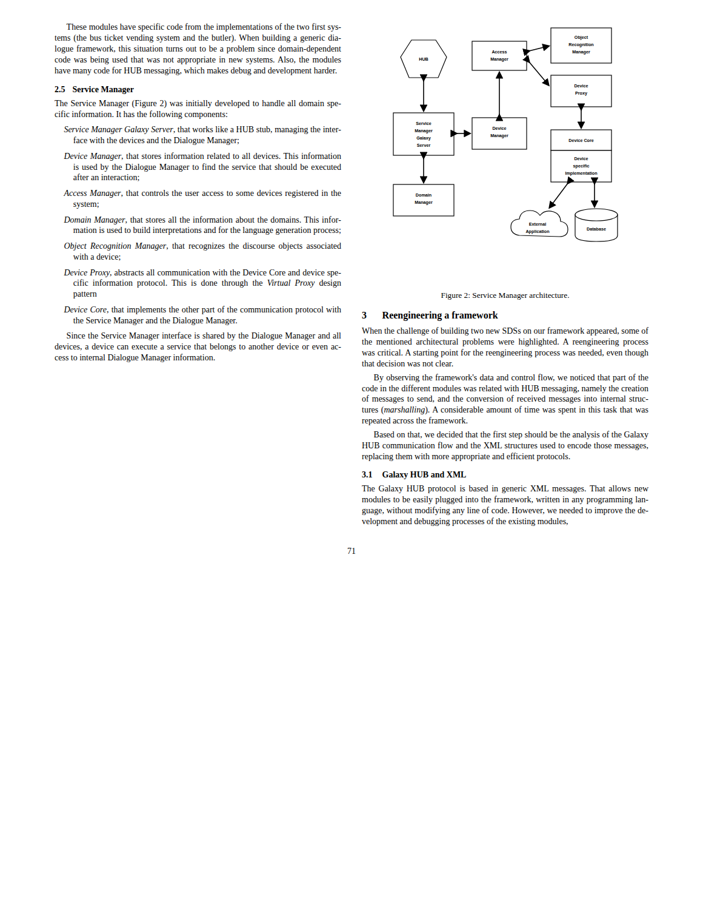These modules have specific code from the implementations of the two first systems (the bus ticket vending system and the butler). When building a generic dialogue framework, this situation turns out to be a problem since domain-dependent code was being used that was not appropriate in new systems. Also, the modules have many code for HUB messaging, which makes debug and development harder.
2.5 Service Manager
The Service Manager (Figure 2) was initially developed to handle all domain specific information. It has the following components:
Service Manager Galaxy Server, that works like a HUB stub, managing the interface with the devices and the Dialogue Manager;
Device Manager, that stores information related to all devices. This information is used by the Dialogue Manager to find the service that should be executed after an interaction;
Access Manager, that controls the user access to some devices registered in the system;
Domain Manager, that stores all the information about the domains. This information is used to build interpretations and for the language generation process;
Object Recognition Manager, that recognizes the discourse objects associated with a device;
Device Proxy, abstracts all communication with the Device Core and device specific information protocol. This is done through the Virtual Proxy design pattern
Device Core, that implements the other part of the communication protocol with the Service Manager and the Dialogue Manager.
Since the Service Manager interface is shared by the Dialogue Manager and all devices, a device can execute a service that belongs to another device or even access to internal Dialogue Manager information.
HUB Access Manager Object Recognition Manager Device Proxy Service Manager Galaxy Server Device Manager Device Core Device specific Implementation Domain Manager External Application Database
Figure 2: Service Manager architecture.
3 Reengineering a framework
When the challenge of building two new SDSs on our framework appeared, some of the mentioned architectural problems were highlighted. A reengineering process was critical. A starting point for the reengineering process was needed, even though that decision was not clear.
By observing the framework's data and control flow, we noticed that part of the code in the different modules was related with HUB messaging, namely the creation of messages to send, and the conversion of received messages into internal structures (marshalling). A considerable amount of time was spent in this task that was repeated across the framework.
Based on that, we decided that the first step should be the analysis of the Galaxy HUB communication flow and the XML structures used to encode those messages, replacing them with more appropriate and efficient protocols.
3.1 Galaxy HUB and XML
The Galaxy HUB protocol is based in generic XML messages. That allows new modules to be easily plugged into the framework, written in any programming language, without modifying any line of code. However, we needed to improve the development and debugging processes of the existing modules,
71